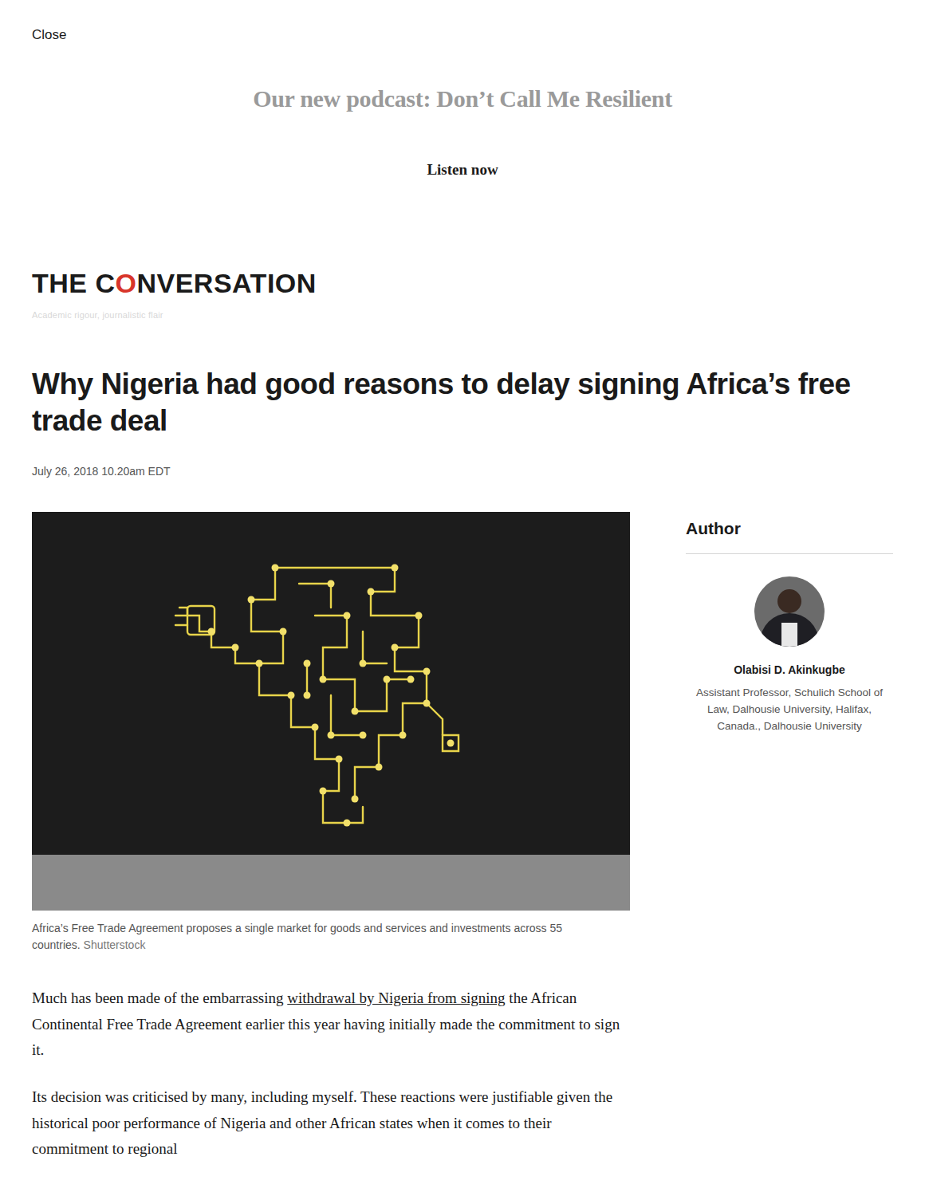Close
Our new podcast: Don’t Call Me Resilient
Listen now
THE CONVERSATION
Academic rigour, journalistic flair
Why Nigeria had good reasons to delay signing Africa’s free trade deal
July 26, 2018 10.20am EDT
Africa’s Free Trade Agreement proposes a single market for goods and services and investments across 55 countries. Shutterstock
Much has been made of the embarrassing withdrawal by Nigeria from signing the African Continental Free Trade Agreement earlier this year having initially made the commitment to sign it.
Its decision was criticised by many, including myself. These reactions were justifiable given the historical poor performance of Nigeria and other African states when it comes to their commitment to regional
Author
Olabisi D. Akinkugbe
Assistant Professor, Schulich School of Law, Dalhousie University, Halifax, Canada., Dalhousie University